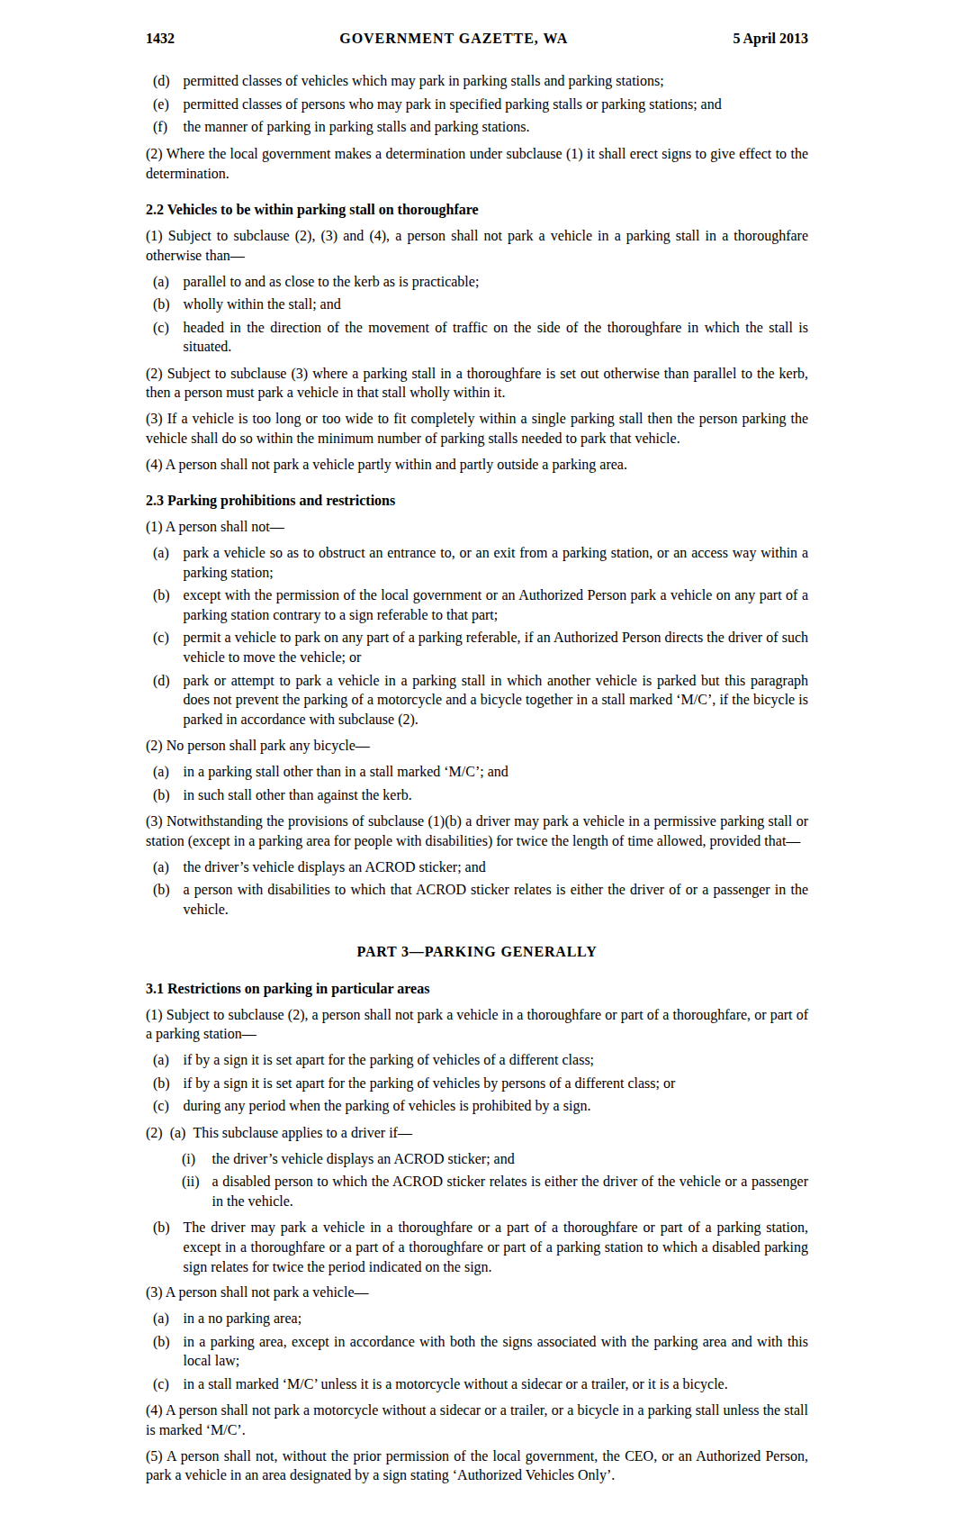1432 GOVERNMENT GAZETTE, WA 5 April 2013
(d) permitted classes of vehicles which may park in parking stalls and parking stations;
(e) permitted classes of persons who may park in specified parking stalls or parking stations; and
(f) the manner of parking in parking stalls and parking stations.
(2) Where the local government makes a determination under subclause (1) it shall erect signs to give effect to the determination.
2.2 Vehicles to be within parking stall on thoroughfare
(1) Subject to subclause (2), (3) and (4), a person shall not park a vehicle in a parking stall in a thoroughfare otherwise than—
(a) parallel to and as close to the kerb as is practicable;
(b) wholly within the stall; and
(c) headed in the direction of the movement of traffic on the side of the thoroughfare in which the stall is situated.
(2) Subject to subclause (3) where a parking stall in a thoroughfare is set out otherwise than parallel to the kerb, then a person must park a vehicle in that stall wholly within it.
(3) If a vehicle is too long or too wide to fit completely within a single parking stall then the person parking the vehicle shall do so within the minimum number of parking stalls needed to park that vehicle.
(4) A person shall not park a vehicle partly within and partly outside a parking area.
2.3 Parking prohibitions and restrictions
(1) A person shall not—
(a) park a vehicle so as to obstruct an entrance to, or an exit from a parking station, or an access way within a parking station;
(b) except with the permission of the local government or an Authorized Person park a vehicle on any part of a parking station contrary to a sign referable to that part;
(c) permit a vehicle to park on any part of a parking referable, if an Authorized Person directs the driver of such vehicle to move the vehicle; or
(d) park or attempt to park a vehicle in a parking stall in which another vehicle is parked but this paragraph does not prevent the parking of a motorcycle and a bicycle together in a stall marked ‘M/C’, if the bicycle is parked in accordance with subclause (2).
(2) No person shall park any bicycle—
(a) in a parking stall other than in a stall marked ‘M/C’; and
(b) in such stall other than against the kerb.
(3) Notwithstanding the provisions of subclause (1)(b) a driver may park a vehicle in a permissive parking stall or station (except in a parking area for people with disabilities) for twice the length of time allowed, provided that—
(a) the driver’s vehicle displays an ACROD sticker; and
(b) a person with disabilities to which that ACROD sticker relates is either the driver of or a passenger in the vehicle.
PART 3—PARKING GENERALLY
3.1 Restrictions on parking in particular areas
(1) Subject to subclause (2), a person shall not park a vehicle in a thoroughfare or part of a thoroughfare, or part of a parking station—
(a) if by a sign it is set apart for the parking of vehicles of a different class;
(b) if by a sign it is set apart for the parking of vehicles by persons of a different class; or
(c) during any period when the parking of vehicles is prohibited by a sign.
(2) (a) This subclause applies to a driver if—
(i) the driver’s vehicle displays an ACROD sticker; and
(ii) a disabled person to which the ACROD sticker relates is either the driver of the vehicle or a passenger in the vehicle.
(b) The driver may park a vehicle in a thoroughfare or a part of a thoroughfare or part of a parking station, except in a thoroughfare or a part of a thoroughfare or part of a parking station to which a disabled parking sign relates for twice the period indicated on the sign.
(3) A person shall not park a vehicle—
(a) in a no parking area;
(b) in a parking area, except in accordance with both the signs associated with the parking area and with this local law;
(c) in a stall marked ‘M/C’ unless it is a motorcycle without a sidecar or a trailer, or it is a bicycle.
(4) A person shall not park a motorcycle without a sidecar or a trailer, or a bicycle in a parking stall unless the stall is marked ‘M/C’.
(5) A person shall not, without the prior permission of the local government, the CEO, or an Authorized Person, park a vehicle in an area designated by a sign stating ‘Authorized Vehicles Only’.